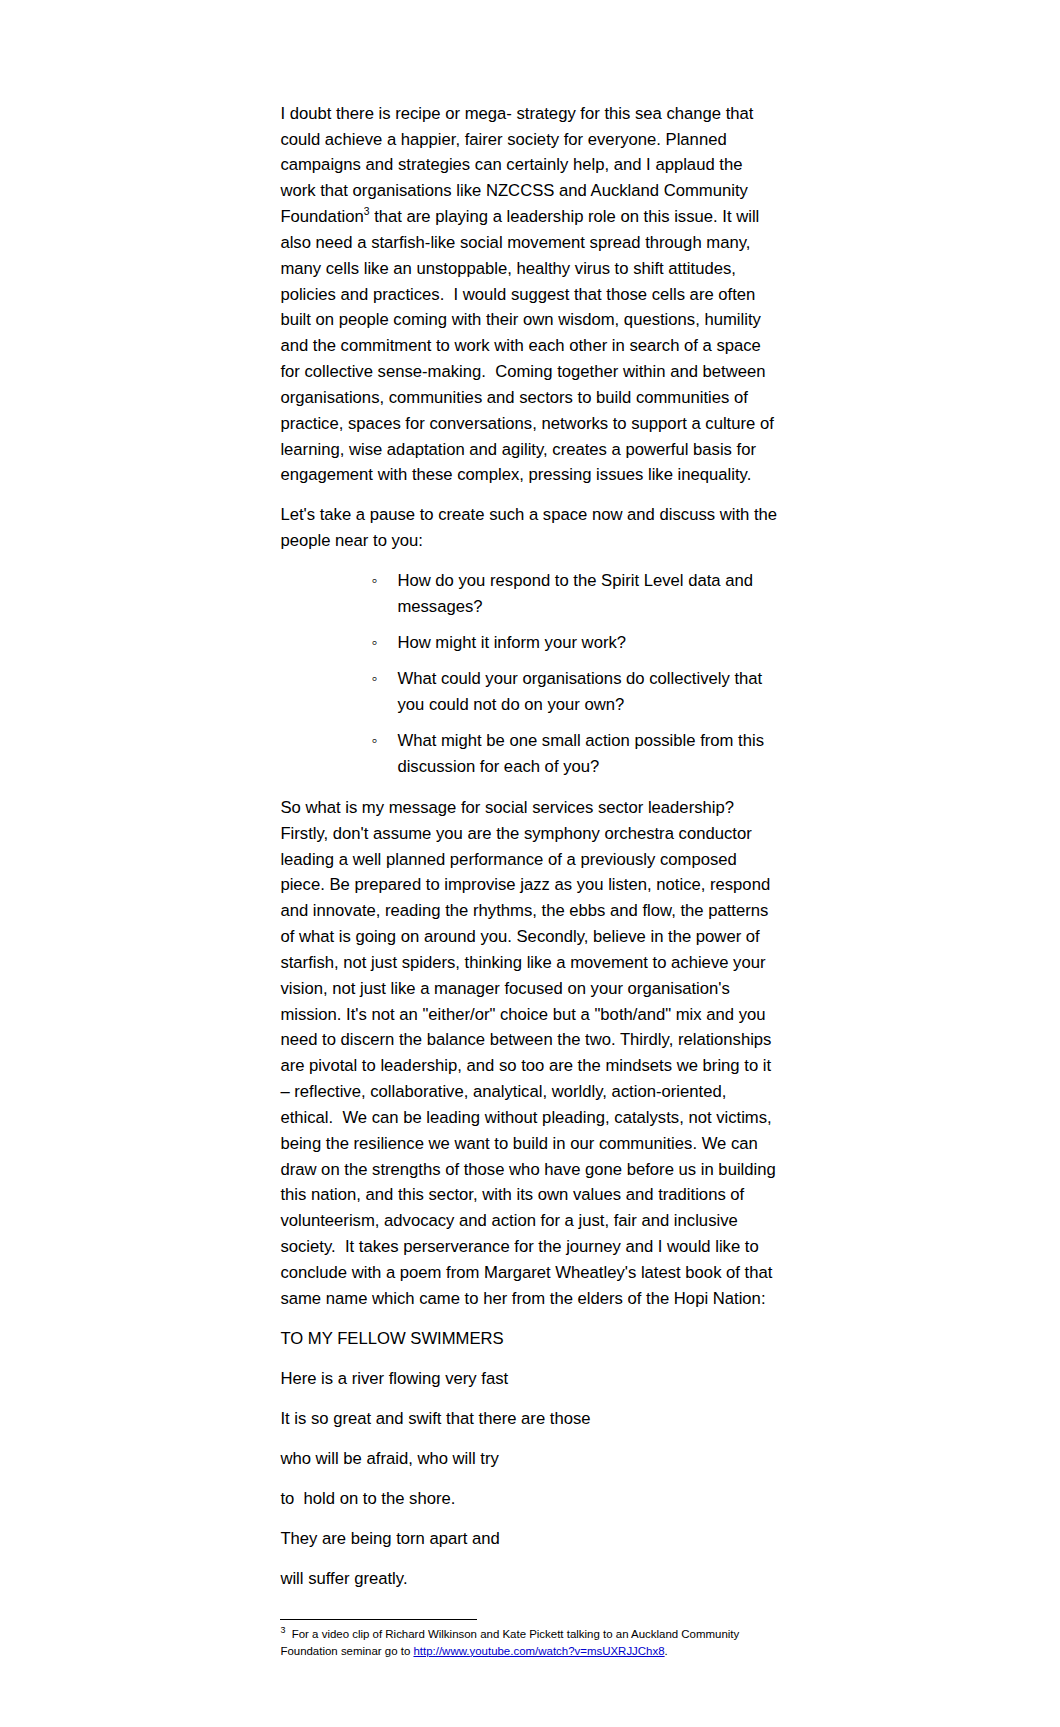I doubt there is recipe or mega- strategy for this sea change that could achieve a happier, fairer society for everyone. Planned campaigns and strategies can certainly help, and I applaud the work that organisations like NZCCSS and Auckland Community Foundation3 that are playing a leadership role on this issue. It will also need a starfish-like social movement spread through many, many cells like an unstoppable, healthy virus to shift attitudes, policies and practices. I would suggest that those cells are often built on people coming with their own wisdom, questions, humility and the commitment to work with each other in search of a space for collective sense-making. Coming together within and between organisations, communities and sectors to build communities of practice, spaces for conversations, networks to support a culture of learning, wise adaptation and agility, creates a powerful basis for engagement with these complex, pressing issues like inequality.
Let's take a pause to create such a space now and discuss with the people near to you:
How do you respond to the Spirit Level data and messages?
How might it inform your work?
What could your organisations do collectively that you could not do on your own?
What might be one small action possible from this discussion for each of you?
So what is my message for social services sector leadership? Firstly, don't assume you are the symphony orchestra conductor leading a well planned performance of a previously composed piece. Be prepared to improvise jazz as you listen, notice, respond and innovate, reading the rhythms, the ebbs and flow, the patterns of what is going on around you. Secondly, believe in the power of starfish, not just spiders, thinking like a movement to achieve your vision, not just like a manager focused on your organisation's mission. It's not an "either/or" choice but a "both/and" mix and you need to discern the balance between the two. Thirdly, relationships are pivotal to leadership, and so too are the mindsets we bring to it – reflective, collaborative, analytical, worldly, action-oriented, ethical. We can be leading without pleading, catalysts, not victims, being the resilience we want to build in our communities. We can draw on the strengths of those who have gone before us in building this nation, and this sector, with its own values and traditions of volunteerism, advocacy and action for a just, fair and inclusive society. It takes perserverance for the journey and I would like to conclude with a poem from Margaret Wheatley's latest book of that same name which came to her from the elders of the Hopi Nation:
TO MY FELLOW SWIMMERS
Here is a river flowing very fast
It is so great and swift that there are those
who will be afraid, who will try
to hold on to the shore.
They are being torn apart and
will suffer greatly.
3 For a video clip of Richard Wilkinson and Kate Pickett talking to an Auckland Community Foundation seminar go to http://www.youtube.com/watch?v=msUXRJJChx8.